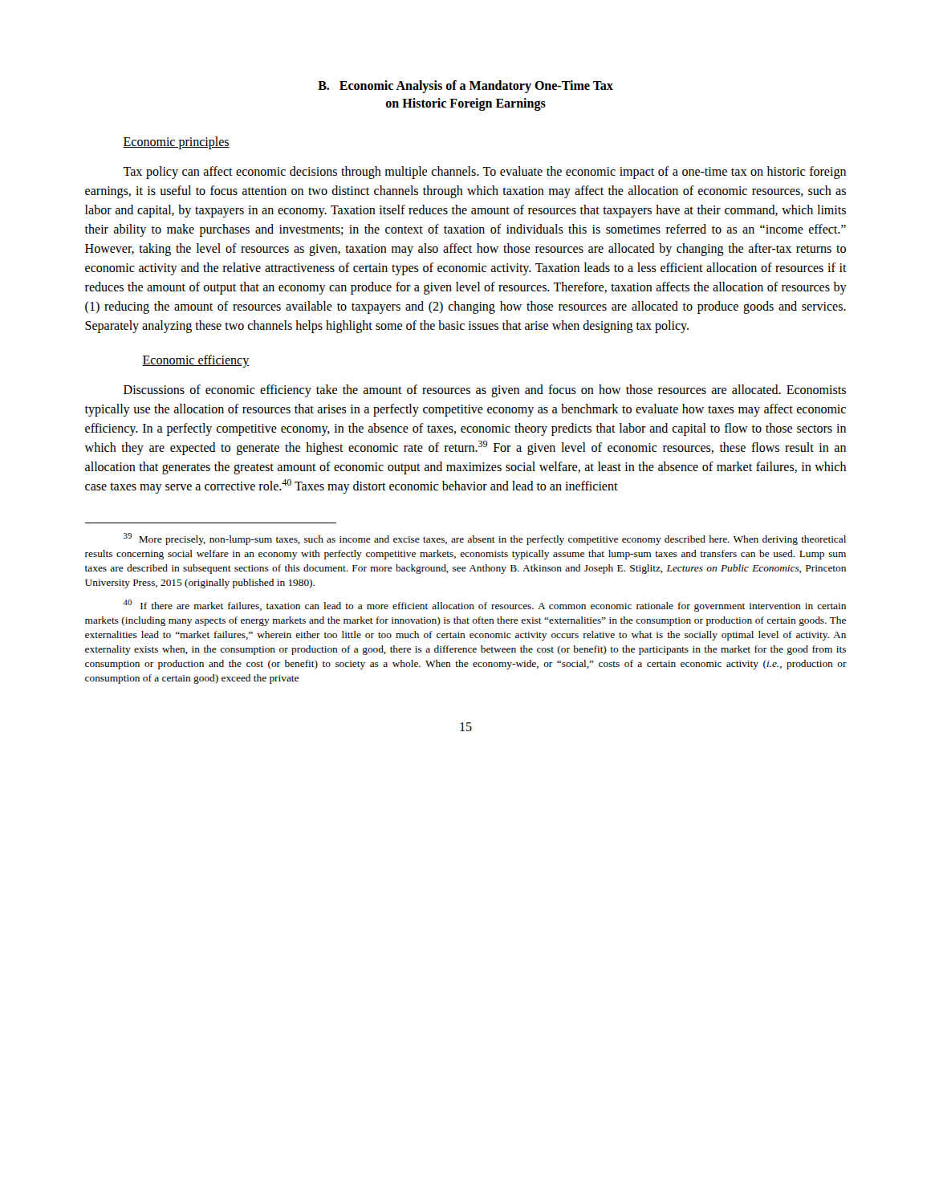B. Economic Analysis of a Mandatory One-Time Tax
on Historic Foreign Earnings
Economic principles
Tax policy can affect economic decisions through multiple channels. To evaluate the economic impact of a one-time tax on historic foreign earnings, it is useful to focus attention on two distinct channels through which taxation may affect the allocation of economic resources, such as labor and capital, by taxpayers in an economy. Taxation itself reduces the amount of resources that taxpayers have at their command, which limits their ability to make purchases and investments; in the context of taxation of individuals this is sometimes referred to as an “income effect.” However, taking the level of resources as given, taxation may also affect how those resources are allocated by changing the after-tax returns to economic activity and the relative attractiveness of certain types of economic activity. Taxation leads to a less efficient allocation of resources if it reduces the amount of output that an economy can produce for a given level of resources. Therefore, taxation affects the allocation of resources by (1) reducing the amount of resources available to taxpayers and (2) changing how those resources are allocated to produce goods and services. Separately analyzing these two channels helps highlight some of the basic issues that arise when designing tax policy.
Economic efficiency
Discussions of economic efficiency take the amount of resources as given and focus on how those resources are allocated. Economists typically use the allocation of resources that arises in a perfectly competitive economy as a benchmark to evaluate how taxes may affect economic efficiency. In a perfectly competitive economy, in the absence of taxes, economic theory predicts that labor and capital to flow to those sectors in which they are expected to generate the highest economic rate of return.39 For a given level of economic resources, these flows result in an allocation that generates the greatest amount of economic output and maximizes social welfare, at least in the absence of market failures, in which case taxes may serve a corrective role.40 Taxes may distort economic behavior and lead to an inefficient
39 More precisely, non-lump-sum taxes, such as income and excise taxes, are absent in the perfectly competitive economy described here. When deriving theoretical results concerning social welfare in an economy with perfectly competitive markets, economists typically assume that lump-sum taxes and transfers can be used. Lump sum taxes are described in subsequent sections of this document. For more background, see Anthony B. Atkinson and Joseph E. Stiglitz, Lectures on Public Economics, Princeton University Press, 2015 (originally published in 1980).
40 If there are market failures, taxation can lead to a more efficient allocation of resources. A common economic rationale for government intervention in certain markets (including many aspects of energy markets and the market for innovation) is that often there exist “externalities” in the consumption or production of certain goods. The externalities lead to “market failures,” wherein either too little or too much of certain economic activity occurs relative to what is the socially optimal level of activity. An externality exists when, in the consumption or production of a good, there is a difference between the cost (or benefit) to the participants in the market for the good from its consumption or production and the cost (or benefit) to society as a whole. When the economy-wide, or “social,” costs of a certain economic activity (i.e., production or consumption of a certain good) exceed the private
15